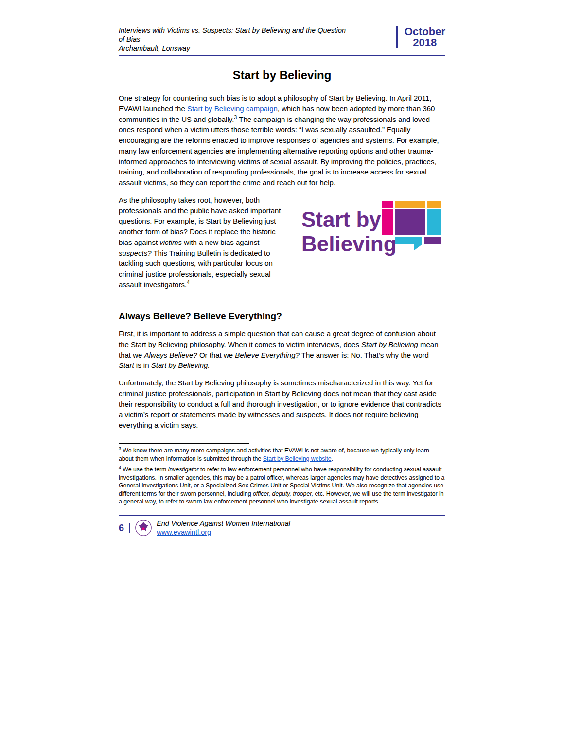Interviews with Victims vs. Suspects: Start by Believing and the Question of Bias
Archambault, Lonsway
October
2018
Start by Believing
One strategy for countering such bias is to adopt a philosophy of Start by Believing. In April 2011, EVAWI launched the Start by Believing campaign, which has now been adopted by more than 360 communities in the US and globally.3 The campaign is changing the way professionals and loved ones respond when a victim utters those terrible words: “I was sexually assaulted.” Equally encouraging are the reforms enacted to improve responses of agencies and systems. For example, many law enforcement agencies are implementing alternative reporting options and other trauma-informed approaches to interviewing victims of sexual assault. By improving the policies, practices, training, and collaboration of responding professionals, the goal is to increase access for sexual assault victims, so they can report the crime and reach out for help.
Start by Believing
As the philosophy takes root, however, both professionals and the public have asked important questions. For example, is Start by Believing just another form of bias? Does it replace the historic bias against victims with a new bias against suspects? This Training Bulletin is dedicated to tackling such questions, with particular focus on criminal justice professionals, especially sexual assault investigators.4
Always Believe? Believe Everything?
First, it is important to address a simple question that can cause a great degree of confusion about the Start by Believing philosophy. When it comes to victim interviews, does Start by Believing mean that we Always Believe? Or that we Believe Everything? The answer is: No. That’s why the word Start is in Start by Believing.
Unfortunately, the Start by Believing philosophy is sometimes mischaracterized in this way. Yet for criminal justice professionals, participation in Start by Believing does not mean that they cast aside their responsibility to conduct a full and thorough investigation, or to ignore evidence that contradicts a victim’s report or statements made by witnesses and suspects. It does not require believing everything a victim says.
3 We know there are many more campaigns and activities that EVAWI is not aware of, because we typically only learn about them when information is submitted through the Start by Believing website.
4 We use the term investigator to refer to law enforcement personnel who have responsibility for conducting sexual assault investigations. In smaller agencies, this may be a patrol officer, whereas larger agencies may have detectives assigned to a General Investigations Unit, or a Specialized Sex Crimes Unit or Special Victims Unit. We also recognize that agencies use different terms for their sworn personnel, including officer, deputy, trooper, etc. However, we will use the term investigator in a general way, to refer to sworn law enforcement personnel who investigate sexual assault reports.
6
End Violence Against Women International
www.evawintl.org